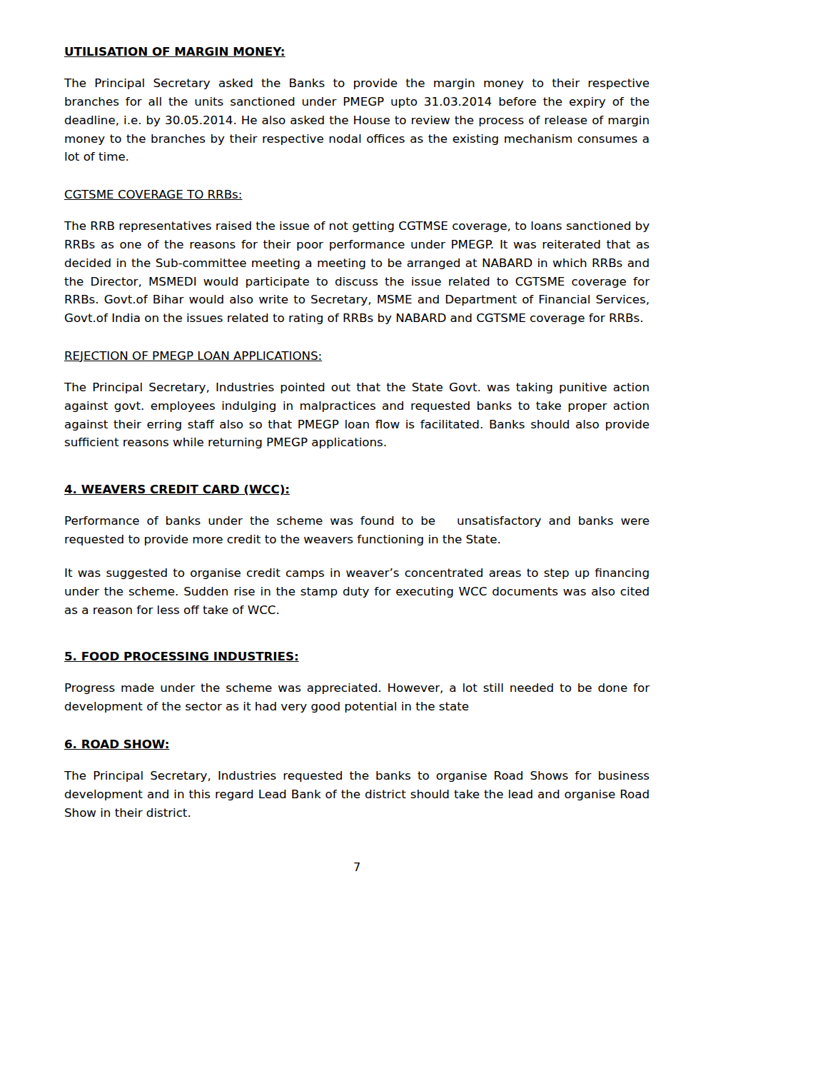UTILISATION OF MARGIN MONEY:
The Principal Secretary asked the Banks to provide the margin money to their respective branches for all the units sanctioned under PMEGP upto 31.03.2014 before the expiry of the deadline, i.e. by 30.05.2014. He also asked the House to review the process of release of margin money to the branches by their respective nodal offices as the existing mechanism consumes a lot of time.
CGTSME COVERAGE TO RRBs:
The RRB representatives raised the issue of not getting CGTMSE coverage, to loans sanctioned by RRBs as one of the reasons for their poor performance under PMEGP. It was reiterated that as decided in the Sub-committee meeting a meeting to be arranged at NABARD in which RRBs and the Director, MSMEDI would participate to discuss the issue related to CGTSME coverage for RRBs. Govt.of Bihar would also write to Secretary, MSME and Department of Financial Services, Govt.of India on the issues related to rating of RRBs by NABARD and CGTSME coverage for RRBs.
REJECTION OF PMEGP LOAN APPLICATIONS:
The Principal Secretary, Industries pointed out that the State Govt. was taking punitive action against govt. employees indulging in malpractices and requested banks to take proper action against their erring staff also so that PMEGP loan flow is facilitated. Banks should also provide sufficient reasons while returning PMEGP applications.
4. WEAVERS CREDIT CARD (WCC):
Performance of banks under the scheme was found to be unsatisfactory and banks were requested to provide more credit to the weavers functioning in the State.
It was suggested to organise credit camps in weaver’s concentrated areas to step up financing under the scheme. Sudden rise in the stamp duty for executing WCC documents was also cited as a reason for less off take of WCC.
5. FOOD PROCESSING INDUSTRIES:
Progress made under the scheme was appreciated. However, a lot still needed to be done for development of the sector as it had very good potential in the state
6. ROAD SHOW:
The Principal Secretary, Industries requested the banks to organise Road Shows for business development and in this regard Lead Bank of the district should take the lead and organise Road Show in their district.
7